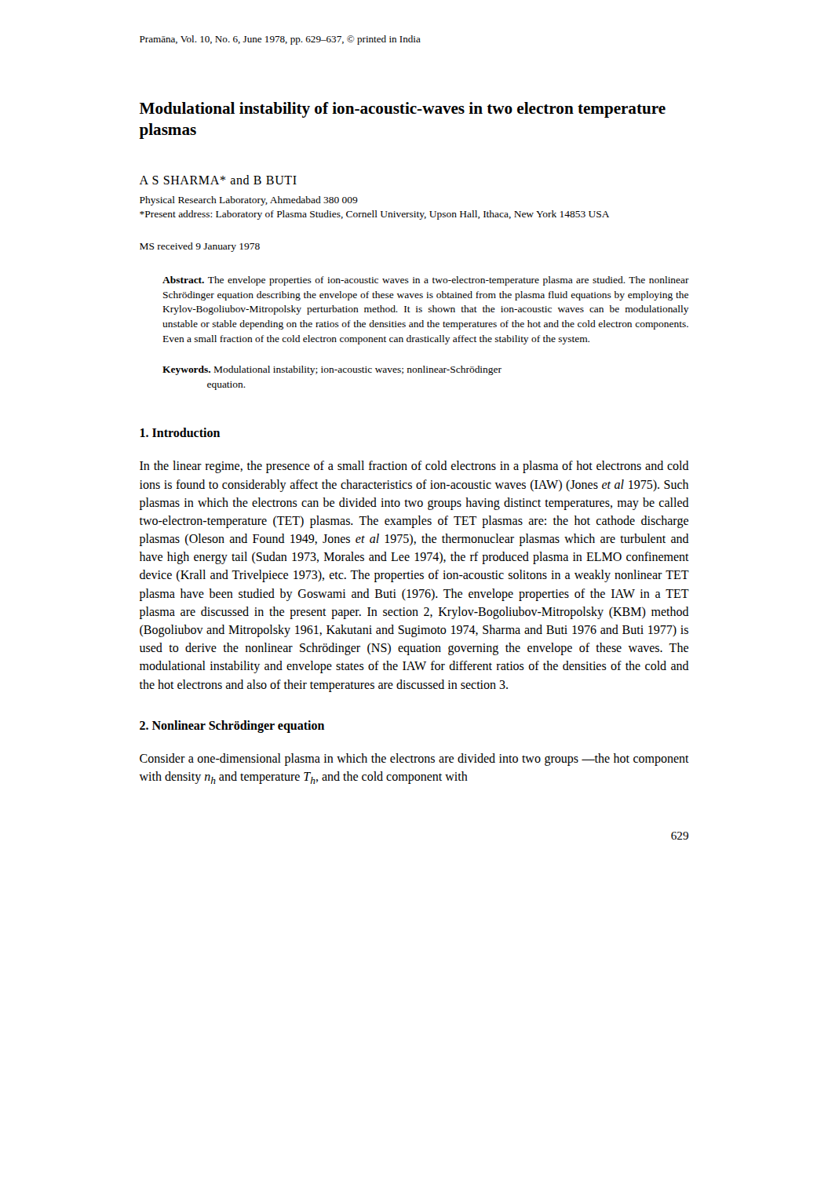Pramāna, Vol. 10, No. 6, June 1978, pp. 629–637, © printed in India
Modulational instability of ion-acoustic-waves in two electron temperature plasmas
A S SHARMA* and B BUTI
Physical Research Laboratory, Ahmedabad 380 009
*Present address: Laboratory of Plasma Studies, Cornell University, Upson Hall, Ithaca, New York 14853 USA
MS received 9 January 1978
Abstract. The envelope properties of ion-acoustic waves in a two-electron-temperature plasma are studied. The nonlinear Schrödinger equation describing the envelope of these waves is obtained from the plasma fluid equations by employing the Krylov-Bogoliubov-Mitropolsky perturbation method. It is shown that the ion-acoustic waves can be modulationally unstable or stable depending on the ratios of the densities and the temperatures of the hot and the cold electron components. Even a small fraction of the cold electron component can drastically affect the stability of the system.
Keywords. Modulational instability; ion-acoustic waves; nonlinear-Schrödinger equation.
1. Introduction
In the linear regime, the presence of a small fraction of cold electrons in a plasma of hot electrons and cold ions is found to considerably affect the characteristics of ion-acoustic waves (IAW) (Jones et al 1975). Such plasmas in which the electrons can be divided into two groups having distinct temperatures, may be called two-electron-temperature (TET) plasmas. The examples of TET plasmas are: the hot cathode discharge plasmas (Oleson and Found 1949, Jones et al 1975), the thermonuclear plasmas which are turbulent and have high energy tail (Sudan 1973, Morales and Lee 1974), the rf produced plasma in ELMO confinement device (Krall and Trivelpiece 1973), etc. The properties of ion-acoustic solitons in a weakly nonlinear TET plasma have been studied by Goswami and Buti (1976). The envelope properties of the IAW in a TET plasma are discussed in the present paper. In section 2, Krylov-Bogoliubov-Mitropolsky (KBM) method (Bogoliubov and Mitropolsky 1961, Kakutani and Sugimoto 1974, Sharma and Buti 1976 and Buti 1977) is used to derive the nonlinear Schrödinger (NS) equation governing the envelope of these waves. The modulational instability and envelope states of the IAW for different ratios of the densities of the cold and the hot electrons and also of their temperatures are discussed in section 3.
2. Nonlinear Schrödinger equation
Consider a one-dimensional plasma in which the electrons are divided into two groups —the hot component with density nh and temperature Th, and the cold component with
629